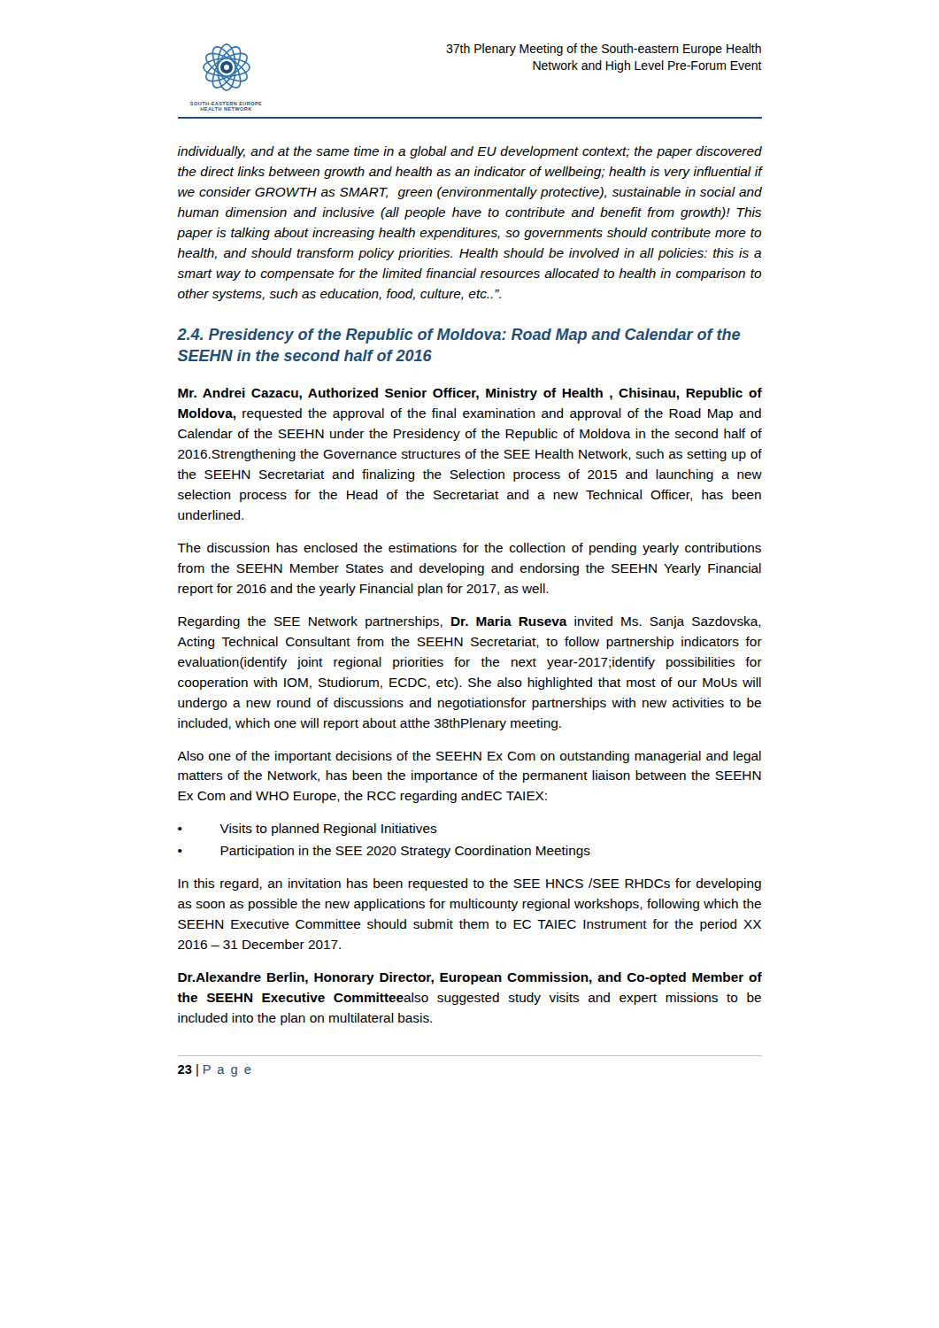SOUTH-EASTERN EUROPE
HEALTH NETWORK
37th Plenary Meeting of the South-eastern Europe Health
Network and High Level Pre-Forum Event
individually, and at the same time in a global and EU development context; the paper discovered the direct links between growth and health as an indicator of wellbeing; health is very influential if we consider GROWTH as SMART, green (environmentally protective), sustainable in social and human dimension and inclusive (all people have to contribute and benefit from growth)! This paper is talking about increasing health expenditures, so governments should contribute more to health, and should transform policy priorities. Health should be involved in all policies: this is a smart way to compensate for the limited financial resources allocated to health in comparison to other systems, such as education, food, culture, etc..”.
2.4. Presidency of the Republic of Moldova: Road Map and Calendar of the SEEHN in the second half of 2016
Mr. Andrei Cazacu, Authorized Senior Officer, Ministry of Health , Chisinau, Republic of Moldova, requested the approval of the final examination and approval of the Road Map and Calendar of the SEEHN under the Presidency of the Republic of Moldova in the second half of 2016.Strengthening the Governance structures of the SEE Health Network, such as setting up of the SEEHN Secretariat and finalizing the Selection process of 2015 and launching a new selection process for the Head of the Secretariat and a new Technical Officer, has been underlined.
The discussion has enclosed the estimations for the collection of pending yearly contributions from the SEEHN Member States and developing and endorsing the SEEHN Yearly Financial report for 2016 and the yearly Financial plan for 2017, as well.
Regarding the SEE Network partnerships, Dr. Maria Ruseva invited Ms. Sanja Sazdovska, Acting Technical Consultant from the SEEHN Secretariat, to follow partnership indicators for evaluation(identify joint regional priorities for the next year-2017;identify possibilities for cooperation with IOM, Studiorum, ECDC, etc). She also highlighted that most of our MoUs will undergo a new round of discussions and negotiationsfor partnerships with new activities to be included, which one will report about atthe 38thPlenary meeting.
Also one of the important decisions of the SEEHN Ex Com on outstanding managerial and legal matters of the Network, has been the importance of the permanent liaison between the SEEHN Ex Com and WHO Europe, the RCC regarding andEC TAIEX:
Visits to planned Regional Initiatives
Participation in the SEE 2020 Strategy Coordination Meetings
In this regard, an invitation has been requested to the SEE HNCS /SEE RHDCs for developing as soon as possible the new applications for multicounty regional workshops, following which the SEEHN Executive Committee should submit them to EC TAIEC Instrument for the period XX 2016 – 31 December 2017.
Dr.Alexandre Berlin, Honorary Director, European Commission, and Co-opted Member of the SEEHN Executive Committeealso suggested study visits and expert missions to be included into the plan on multilateral basis.
23 | P a g e